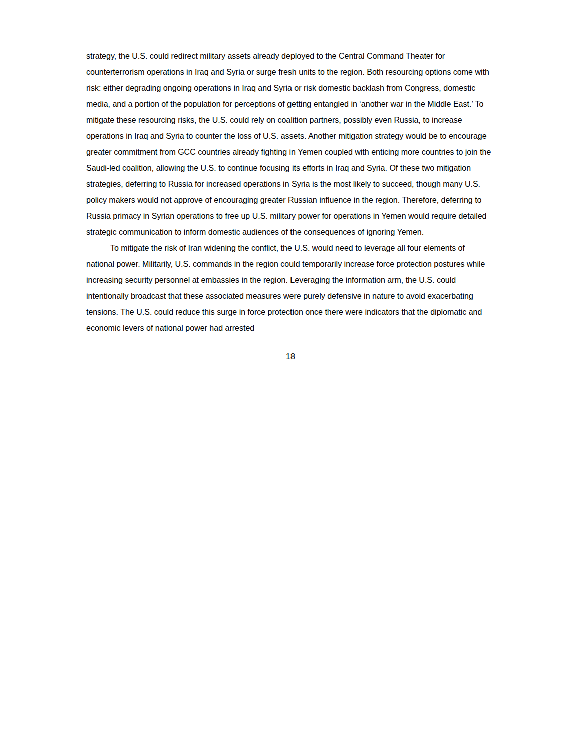strategy, the U.S. could redirect military assets already deployed to the Central Command Theater for counterterrorism operations in Iraq and Syria or surge fresh units to the region. Both resourcing options come with risk: either degrading ongoing operations in Iraq and Syria or risk domestic backlash from Congress, domestic media, and a portion of the population for perceptions of getting entangled in ‘another war in the Middle East.’ To mitigate these resourcing risks, the U.S. could rely on coalition partners, possibly even Russia, to increase operations in Iraq and Syria to counter the loss of U.S. assets. Another mitigation strategy would be to encourage greater commitment from GCC countries already fighting in Yemen coupled with enticing more countries to join the Saudi-led coalition, allowing the U.S. to continue focusing its efforts in Iraq and Syria. Of these two mitigation strategies, deferring to Russia for increased operations in Syria is the most likely to succeed, though many U.S. policy makers would not approve of encouraging greater Russian influence in the region. Therefore, deferring to Russia primacy in Syrian operations to free up U.S. military power for operations in Yemen would require detailed strategic communication to inform domestic audiences of the consequences of ignoring Yemen.
To mitigate the risk of Iran widening the conflict, the U.S. would need to leverage all four elements of national power. Militarily, U.S. commands in the region could temporarily increase force protection postures while increasing security personnel at embassies in the region. Leveraging the information arm, the U.S. could intentionally broadcast that these associated measures were purely defensive in nature to avoid exacerbating tensions. The U.S. could reduce this surge in force protection once there were indicators that the diplomatic and economic levers of national power had arrested
18